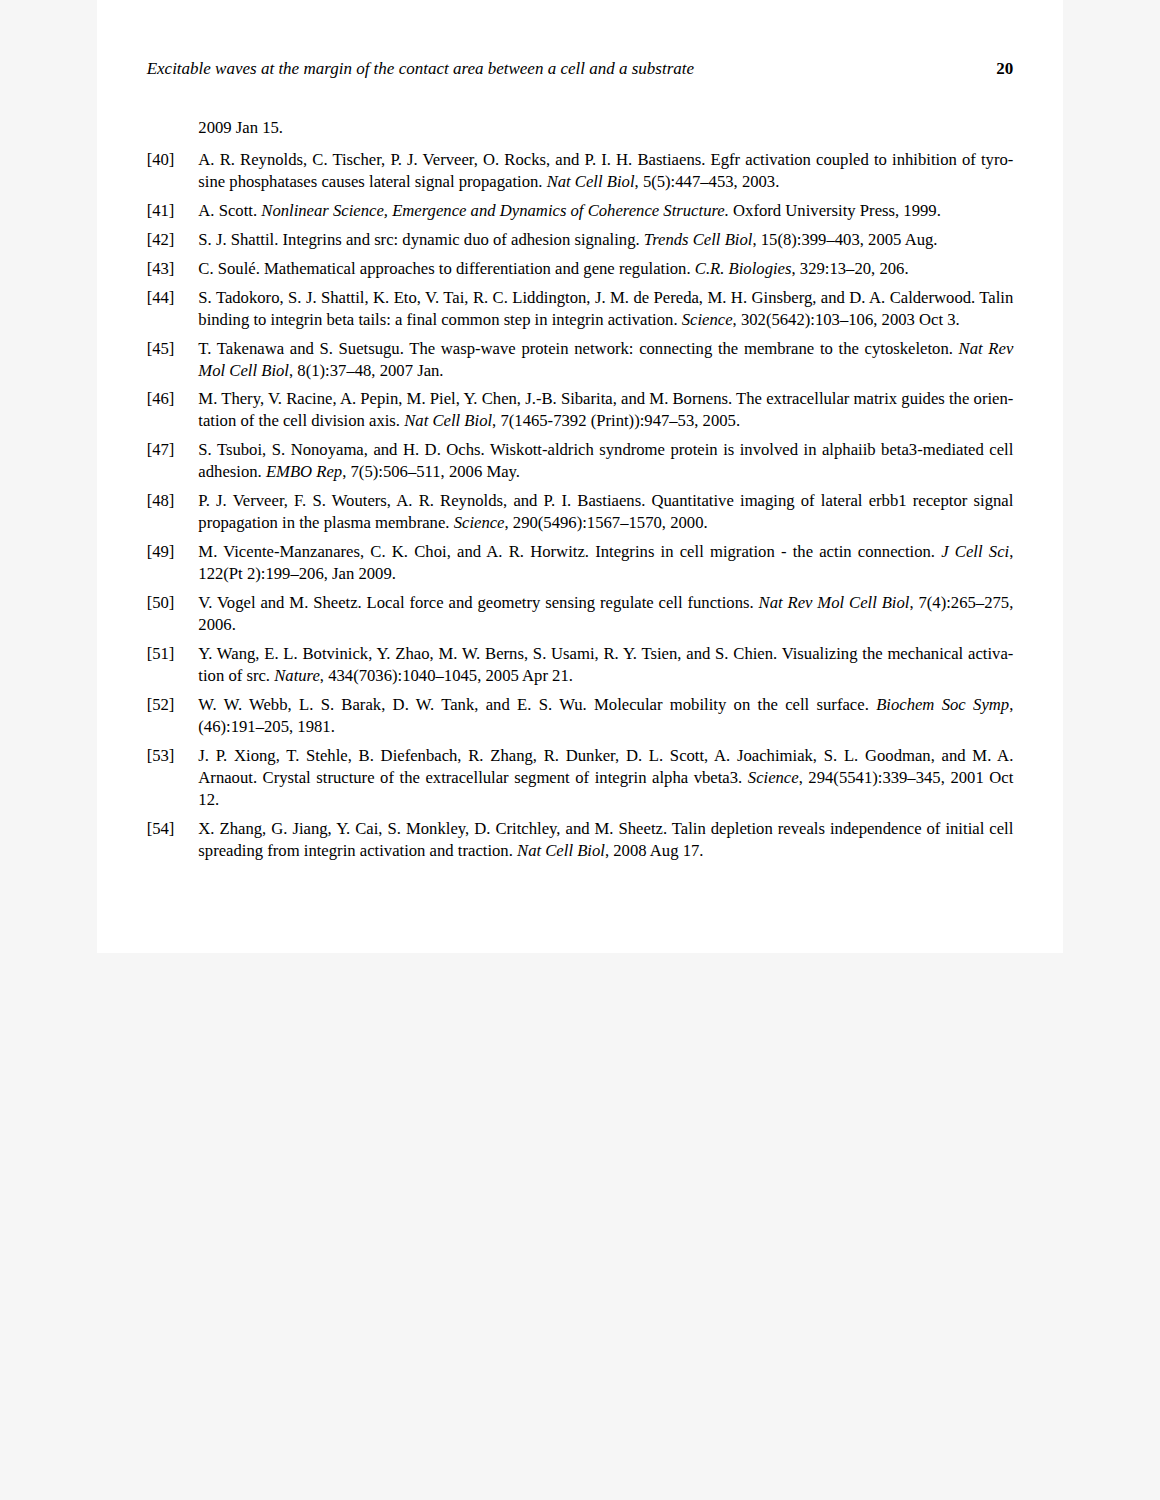Excitable waves at the margin of the contact area between a cell and a substrate 20
2009 Jan 15.
[40] A. R. Reynolds, C. Tischer, P. J. Verveer, O. Rocks, and P. I. H. Bastiaens. Egfr activation coupled to inhibition of tyrosine phosphatases causes lateral signal propagation. Nat Cell Biol, 5(5):447–453, 2003.
[41] A. Scott. Nonlinear Science, Emergence and Dynamics of Coherence Structure. Oxford University Press, 1999.
[42] S. J. Shattil. Integrins and src: dynamic duo of adhesion signaling. Trends Cell Biol, 15(8):399–403, 2005 Aug.
[43] C. Soulé. Mathematical approaches to differentiation and gene regulation. C.R. Biologies, 329:13–20, 206.
[44] S. Tadokoro, S. J. Shattil, K. Eto, V. Tai, R. C. Liddington, J. M. de Pereda, M. H. Ginsberg, and D. A. Calderwood. Talin binding to integrin beta tails: a final common step in integrin activation. Science, 302(5642):103–106, 2003 Oct 3.
[45] T. Takenawa and S. Suetsugu. The wasp-wave protein network: connecting the membrane to the cytoskeleton. Nat Rev Mol Cell Biol, 8(1):37–48, 2007 Jan.
[46] M. Thery, V. Racine, A. Pepin, M. Piel, Y. Chen, J.-B. Sibarita, and M. Bornens. The extracellular matrix guides the orientation of the cell division axis. Nat Cell Biol, 7(1465-7392 (Print)):947–53, 2005.
[47] S. Tsuboi, S. Nonoyama, and H. D. Ochs. Wiskott-aldrich syndrome protein is involved in alphaiib beta3-mediated cell adhesion. EMBO Rep, 7(5):506–511, 2006 May.
[48] P. J. Verveer, F. S. Wouters, A. R. Reynolds, and P. I. Bastiaens. Quantitative imaging of lateral erbb1 receptor signal propagation in the plasma membrane. Science, 290(5496):1567–1570, 2000.
[49] M. Vicente-Manzanares, C. K. Choi, and A. R. Horwitz. Integrins in cell migration - the actin connection. J Cell Sci, 122(Pt 2):199–206, Jan 2009.
[50] V. Vogel and M. Sheetz. Local force and geometry sensing regulate cell functions. Nat Rev Mol Cell Biol, 7(4):265–275, 2006.
[51] Y. Wang, E. L. Botvinick, Y. Zhao, M. W. Berns, S. Usami, R. Y. Tsien, and S. Chien. Visualizing the mechanical activation of src. Nature, 434(7036):1040–1045, 2005 Apr 21.
[52] W. W. Webb, L. S. Barak, D. W. Tank, and E. S. Wu. Molecular mobility on the cell surface. Biochem Soc Symp, (46):191–205, 1981.
[53] J. P. Xiong, T. Stehle, B. Diefenbach, R. Zhang, R. Dunker, D. L. Scott, A. Joachimiak, S. L. Goodman, and M. A. Arnaout. Crystal structure of the extracellular segment of integrin alpha vbeta3. Science, 294(5541):339–345, 2001 Oct 12.
[54] X. Zhang, G. Jiang, Y. Cai, S. Monkley, D. Critchley, and M. Sheetz. Talin depletion reveals independence of initial cell spreading from integrin activation and traction. Nat Cell Biol, 2008 Aug 17.